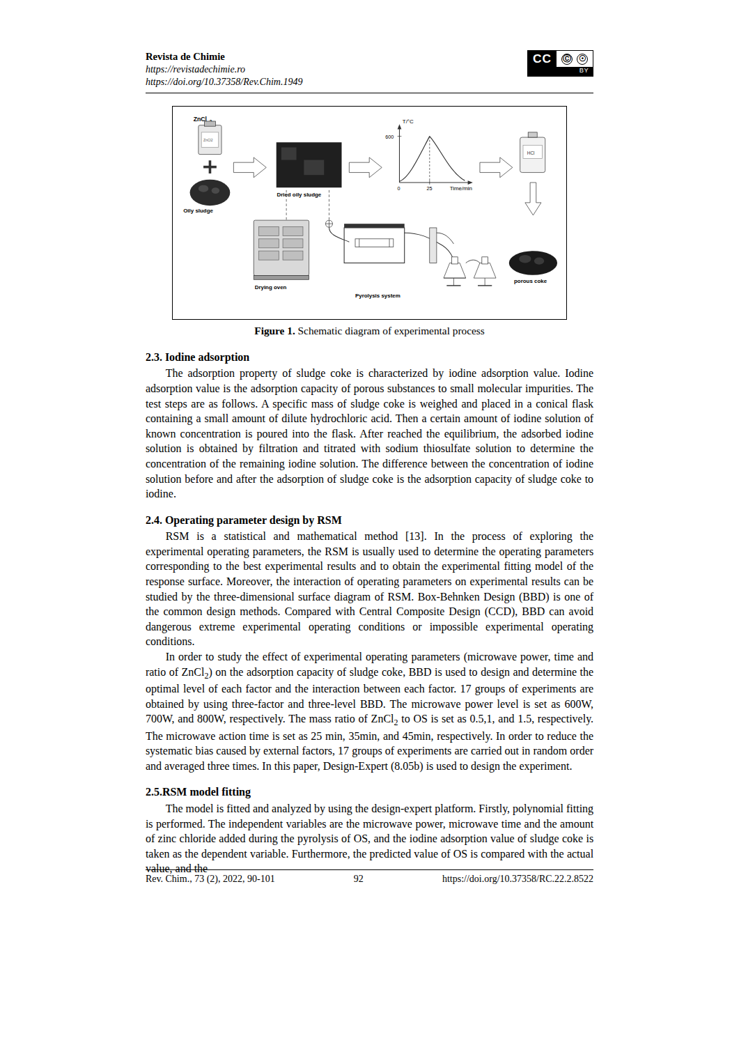Revista de Chimie
https://revistadechimie.ro
https://doi.org/10.37358/Rev.Chim.1949
CC
Ⓒ ☉
BY
ZnCl 2 ZnCl2 Oily sludge Dried oily sludge T/°C Time/min 600 0 25 HCl Drying oven Pyrolysis system porous coke
Figure 1. Schematic diagram of experimental process
2.3. Iodine adsorption
The adsorption property of sludge coke is characterized by iodine adsorption value. Iodine adsorption value is the adsorption capacity of porous substances to small molecular impurities. The test steps are as follows. A specific mass of sludge coke is weighed and placed in a conical flask containing a small amount of dilute hydrochloric acid. Then a certain amount of iodine solution of known concentration is poured into the flask. After reached the equilibrium, the adsorbed iodine solution is obtained by filtration and titrated with sodium thiosulfate solution to determine the concentration of the remaining iodine solution. The difference between the concentration of iodine solution before and after the adsorption of sludge coke is the adsorption capacity of sludge coke to iodine.
2.4. Operating parameter design by RSM
RSM is a statistical and mathematical method [13]. In the process of exploring the experimental operating parameters, the RSM is usually used to determine the operating parameters corresponding to the best experimental results and to obtain the experimental fitting model of the response surface. Moreover, the interaction of operating parameters on experimental results can be studied by the three-dimensional surface diagram of RSM. Box-Behnken Design (BBD) is one of the common design methods. Compared with Central Composite Design (CCD), BBD can avoid dangerous extreme experimental operating conditions or impossible experimental operating conditions.
In order to study the effect of experimental operating parameters (microwave power, time and ratio of ZnCl2) on the adsorption capacity of sludge coke, BBD is used to design and determine the optimal level of each factor and the interaction between each factor. 17 groups of experiments are obtained by using three-factor and three-level BBD. The microwave power level is set as 600W, 700W, and 800W, respectively. The mass ratio of ZnCl2 to OS is set as 0.5,1, and 1.5, respectively. The microwave action time is set as 25 min, 35min, and 45min, respectively. In order to reduce the systematic bias caused by external factors, 17 groups of experiments are carried out in random order and averaged three times. In this paper, Design-Expert (8.05b) is used to design the experiment.
2.5.RSM model fitting
The model is fitted and analyzed by using the design-expert platform. Firstly, polynomial fitting is performed. The independent variables are the microwave power, microwave time and the amount of zinc chloride added during the pyrolysis of OS, and the iodine adsorption value of sludge coke is taken as the dependent variable. Furthermore, the predicted value of OS is compared with the actual value, and the
Rev. Chim., 73 (2), 2022, 90-101
92
https://doi.org/10.37358/RC.22.2.8522